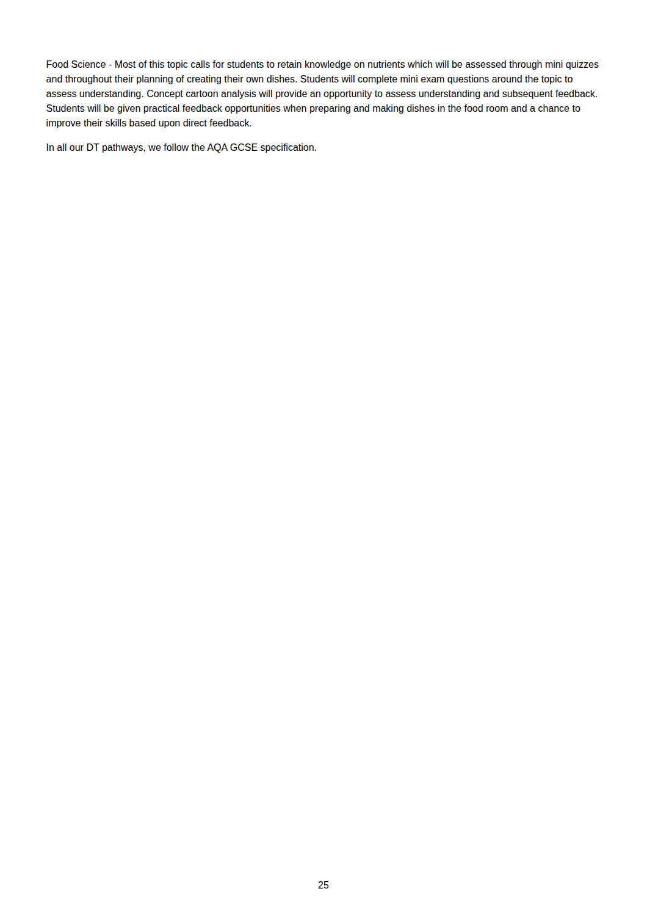Food Science - Most of this topic calls for students to retain knowledge on nutrients which will be assessed through mini quizzes and throughout their planning of creating their own dishes. Students will complete mini exam questions around the topic to assess understanding. Concept cartoon analysis will provide an opportunity to assess understanding and subsequent feedback. Students will be given practical feedback opportunities when preparing and making dishes in the food room and a chance to improve their skills based upon direct feedback.
In all our DT pathways, we follow the AQA GCSE specification.
25